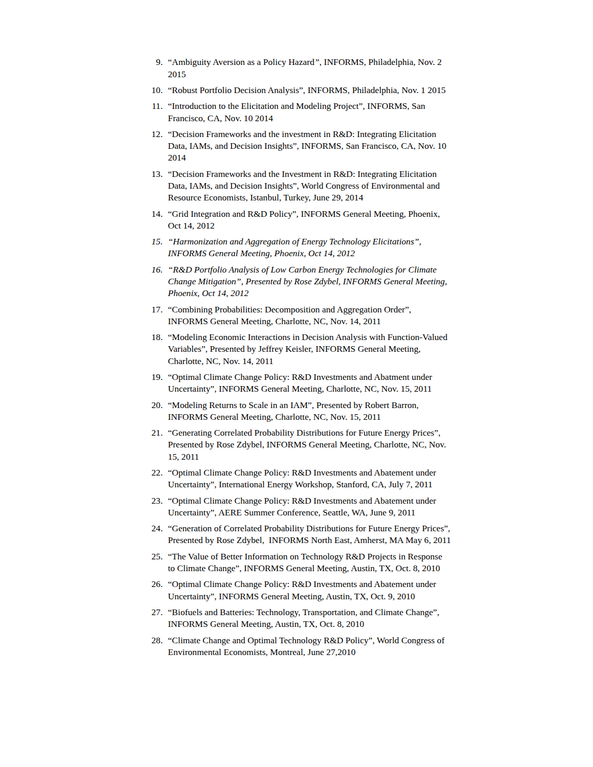“Ambiguity Aversion as a Policy Hazard”, INFORMS, Philadelphia, Nov. 2 2015
“Robust Portfolio Decision Analysis”, INFORMS, Philadelphia, Nov. 1 2015
“Introduction to the Elicitation and Modeling Project”, INFORMS, San Francisco, CA, Nov. 10 2014
“Decision Frameworks and the investment in R&D: Integrating Elicitation Data, IAMs, and Decision Insights”, INFORMS, San Francisco, CA, Nov. 10 2014
“Decision Frameworks and the Investment in R&D: Integrating Elicitation Data, IAMs, and Decision Insights”, World Congress of Environmental and Resource Economists, Istanbul, Turkey, June 29, 2014
“Grid Integration and R&D Policy”, INFORMS General Meeting, Phoenix, Oct 14, 2012
“Harmonization and Aggregation of Energy Technology Elicitations”, INFORMS General Meeting, Phoenix, Oct 14, 2012
“R&D Portfolio Analysis of Low Carbon Energy Technologies for Climate Change Mitigation”, Presented by Rose Zdybel, INFORMS General Meeting, Phoenix, Oct 14, 2012
“Combining Probabilities: Decomposition and Aggregation Order”, INFORMS General Meeting, Charlotte, NC, Nov. 14, 2011
“Modeling Economic Interactions in Decision Analysis with Function-Valued Variables”, Presented by Jeffrey Keisler, INFORMS General Meeting, Charlotte, NC, Nov. 14, 2011
“Optimal Climate Change Policy: R&D Investments and Abatment under Uncertainty”, INFORMS General Meeting, Charlotte, NC, Nov. 15, 2011
“Modeling Returns to Scale in an IAM”, Presented by Robert Barron, INFORMS General Meeting, Charlotte, NC, Nov. 15, 2011
“Generating Correlated Probability Distributions for Future Energy Prices”, Presented by Rose Zdybel, INFORMS General Meeting, Charlotte, NC, Nov. 15, 2011
“Optimal Climate Change Policy: R&D Investments and Abatement under Uncertainty”, International Energy Workshop, Stanford, CA, July 7, 2011
“Optimal Climate Change Policy: R&D Investments and Abatement under Uncertainty”, AERE Summer Conference, Seattle, WA, June 9, 2011
“Generation of Correlated Probability Distributions for Future Energy Prices”, Presented by Rose Zdybel, INFORMS North East, Amherst, MA May 6, 2011
“The Value of Better Information on Technology R&D Projects in Response to Climate Change”, INFORMS General Meeting, Austin, TX, Oct. 8, 2010
“Optimal Climate Change Policy: R&D Investments and Abatement under Uncertainty”, INFORMS General Meeting, Austin, TX, Oct. 9, 2010
“Biofuels and Batteries: Technology, Transportation, and Climate Change”, INFORMS General Meeting, Austin, TX, Oct. 8, 2010
“Climate Change and Optimal Technology R&D Policy”, World Congress of Environmental Economists, Montreal, June 27,2010